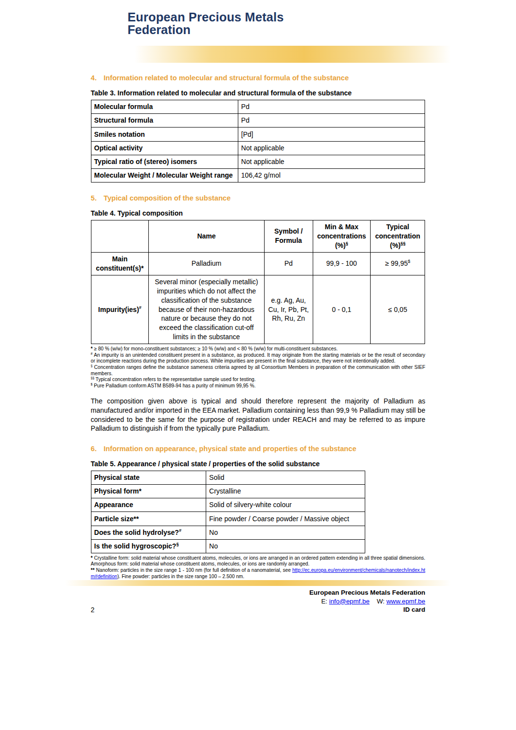European Precious Metals
Federation
4. Information related to molecular and structural formula of the substance
Table 3. Information related to molecular and structural formula of the substance
| Molecular formula | Pd |
| Structural formula | Pd |
| Smiles notation | [Pd] |
| Optical activity | Not applicable |
| Typical ratio of (stereo) isomers | Not applicable |
| Molecular Weight / Molecular Weight range | 106,42 g/mol |
5. Typical composition of the substance
Table 4. Typical composition
| | Name | Symbol / Formula | Min & Max concentrations (%) § | Typical concentration (%) §§ |
| --- | --- | --- | --- | --- |
| Main constituent(s)* | Palladium | Pd | 99,9 - 100 | ≥ 99,95 $ |
| Impurity(ies) # | Several minor (especially metallic) impurities which do not affect the classification of the substance because of their non-hazardous nature or because they do not exceed the classification cut-off limits in the substance | e.g. Ag, Au, Cu, Ir, Pb, Pt, Rh, Ru, Zn | 0 - 0,1 | ≤ 0,05 |
* ≥ 80 % (w/w) for mono-constituent substances; ≥ 10 % (w/w) and < 80 % (w/w) for multi-constituent substances.
# An impurity is an unintended constituent present in a substance, as produced. It may originate from the starting materials or be the result of secondary or incomplete reactions during the production process. While impurities are present in the final substance, they were not intentionally added.
§ Concentration ranges define the substance sameness criteria agreed by all Consortium Members in preparation of the communication with other SIEF members.
§§ Typical concentration refers to the representative sample used for testing.
$ Pure Palladium conform ASTM B589-94 has a purity of minimum 99,95 %.
The composition given above is typical and should therefore represent the majority of Palladium as manufactured and/or imported in the EEA market. Palladium containing less than 99,9 % Palladium may still be considered to be the same for the purpose of registration under REACH and may be referred to as impure Palladium to distinguish if from the typically pure Palladium.
6. Information on appearance, physical state and properties of the substance
Table 5. Appearance / physical state / properties of the solid substance
| Physical state | Solid |
| Physical form* | Crystalline |
| Appearance | Solid of silvery-white colour |
| Particle size** | Fine powder / Coarse powder / Massive object |
| Does the solid hydrolyse? # | No |
| Is the solid hygroscopic? § | No |
* Crystalline form: solid material whose constituent atoms, molecules, or ions are arranged in an ordered pattern extending in all three spatial dimensions. Amorphous form: solid material whose constituent atoms, molecules, or ions are randomly arranged.
** Nanoform: particles in the size range 1 - 100 nm (for full definition of a nanomaterial, see http://ec.europa.eu/environment/chemicals/nanotech/index.htm#definition). Fine powder: particles in the size range 100 – 2.500 nm.
2
European Precious Metals Federation
E: info@epmf.be W: www.epmf.be
ID card